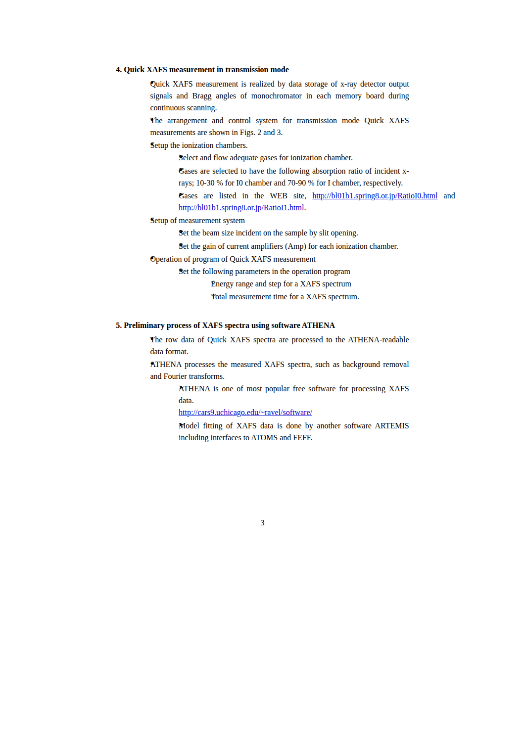4. Quick XAFS measurement in transmission mode
Quick XAFS measurement is realized by data storage of x-ray detector output signals and Bragg angles of monochromator in each memory board during continuous scanning.
The arrangement and control system for transmission mode Quick XAFS measurements are shown in Figs. 2 and 3.
Setup the ionization chambers.
Select and flow adequate gases for ionization chamber.
Gases are selected to have the following absorption ratio of incident x-rays; 10-30 % for I0 chamber and 70-90 % for I chamber, respectively.
Gases are listed in the WEB site, http://bl01b1.spring8.or.jp/RatioI0.html and http://bl01b1.spring8.or.jp/RatioI1.html.
Setup of measurement system
Set the beam size incident on the sample by slit opening.
Set the gain of current amplifiers (Amp) for each ionization chamber.
Operation of program of Quick XAFS measurement
Set the following parameters in the operation program
Energy range and step for a XAFS spectrum
Total measurement time for a XAFS spectrum.
5. Preliminary process of XAFS spectra using software ATHENA
The row data of Quick XAFS spectra are processed to the ATHENA-readable data format.
ATHENA processes the measured XAFS spectra, such as background removal and Fourier transforms.
ATHENA is one of most popular free software for processing XAFS data.
http://cars9.uchicago.edu/~ravel/software/
Model fitting of XAFS data is done by another software ARTEMIS including interfaces to ATOMS and FEFF.
3